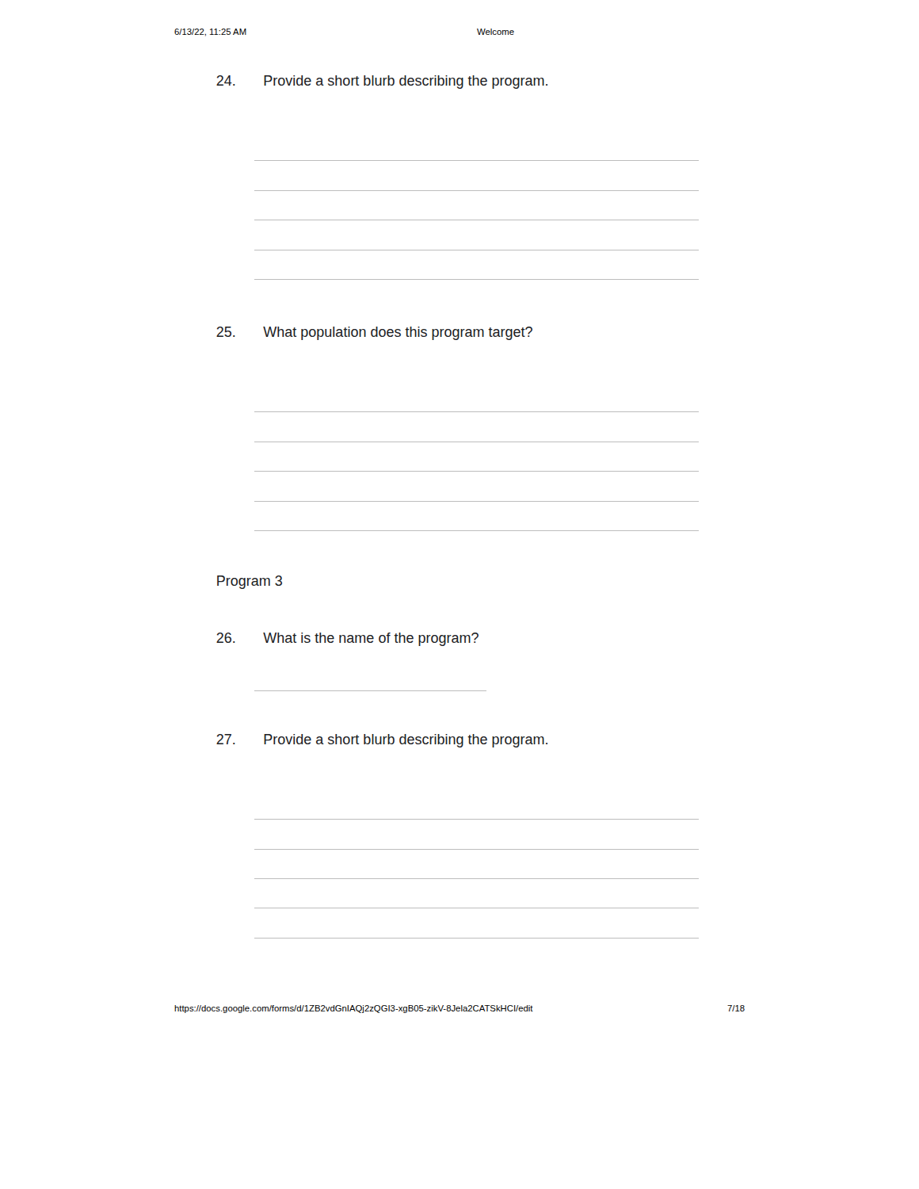6/13/22, 11:25 AM
Welcome
24.
Provide a short blurb describing the program.
25.
What population does this program target?
Program 3
26.
What is the name of the program?
27.
Provide a short blurb describing the program.
https://docs.google.com/forms/d/1ZB2vdGnIAQj2zQGI3-xgB05-zikV-8Jela2CATSkHCI/edit
7/18